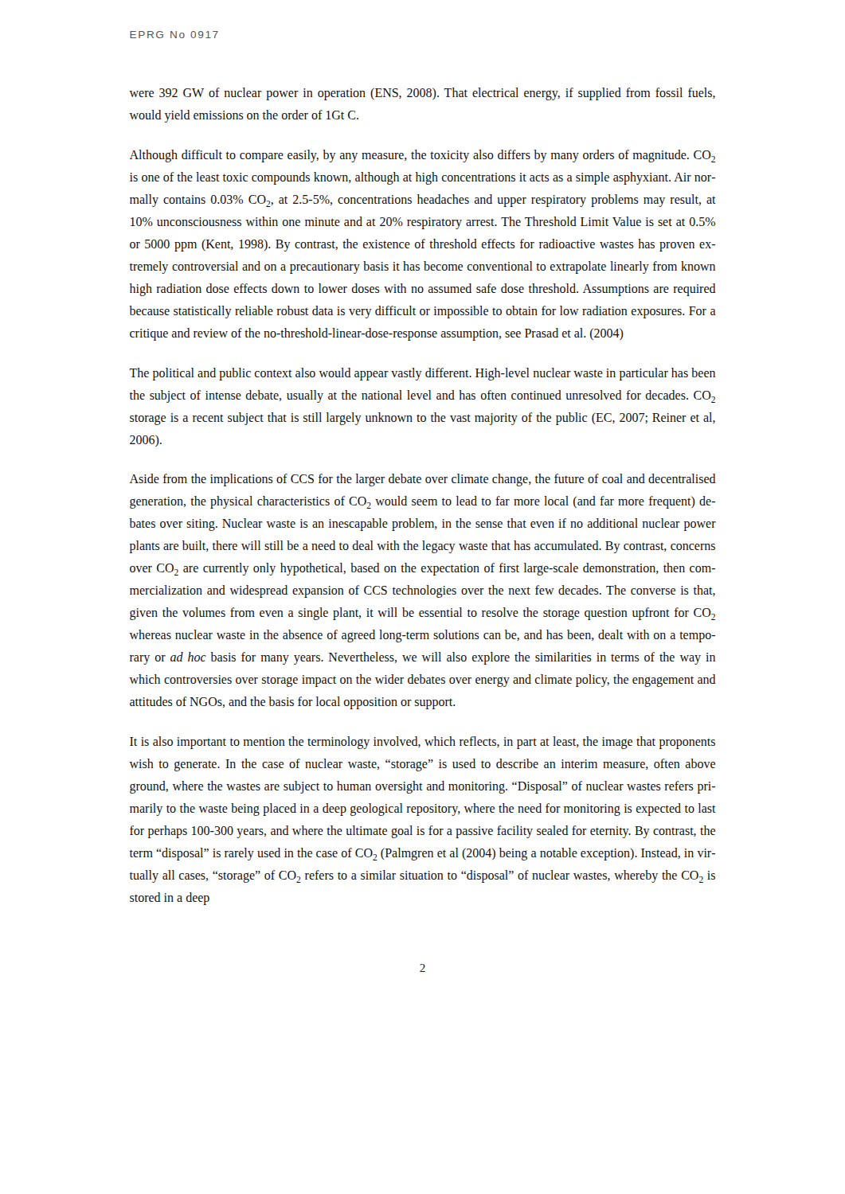EPRG No 0917
were 392 GW of nuclear power in operation (ENS, 2008). That electrical energy, if supplied from fossil fuels, would yield emissions on the order of 1Gt C.
Although difficult to compare easily, by any measure, the toxicity also differs by many orders of magnitude. CO2 is one of the least toxic compounds known, although at high concentrations it acts as a simple asphyxiant. Air normally contains 0.03% CO2, at 2.5-5%, concentrations headaches and upper respiratory problems may result, at 10% unconsciousness within one minute and at 20% respiratory arrest. The Threshold Limit Value is set at 0.5% or 5000 ppm (Kent, 1998). By contrast, the existence of threshold effects for radioactive wastes has proven extremely controversial and on a precautionary basis it has become conventional to extrapolate linearly from known high radiation dose effects down to lower doses with no assumed safe dose threshold. Assumptions are required because statistically reliable robust data is very difficult or impossible to obtain for low radiation exposures. For a critique and review of the no-threshold-linear-dose-response assumption, see Prasad et al. (2004)
The political and public context also would appear vastly different. High-level nuclear waste in particular has been the subject of intense debate, usually at the national level and has often continued unresolved for decades. CO2 storage is a recent subject that is still largely unknown to the vast majority of the public (EC, 2007; Reiner et al, 2006).
Aside from the implications of CCS for the larger debate over climate change, the future of coal and decentralised generation, the physical characteristics of CO2 would seem to lead to far more local (and far more frequent) debates over siting. Nuclear waste is an inescapable problem, in the sense that even if no additional nuclear power plants are built, there will still be a need to deal with the legacy waste that has accumulated. By contrast, concerns over CO2 are currently only hypothetical, based on the expectation of first large-scale demonstration, then commercialization and widespread expansion of CCS technologies over the next few decades. The converse is that, given the volumes from even a single plant, it will be essential to resolve the storage question upfront for CO2 whereas nuclear waste in the absence of agreed long-term solutions can be, and has been, dealt with on a temporary or ad hoc basis for many years. Nevertheless, we will also explore the similarities in terms of the way in which controversies over storage impact on the wider debates over energy and climate policy, the engagement and attitudes of NGOs, and the basis for local opposition or support.
It is also important to mention the terminology involved, which reflects, in part at least, the image that proponents wish to generate. In the case of nuclear waste, “storage” is used to describe an interim measure, often above ground, where the wastes are subject to human oversight and monitoring. “Disposal” of nuclear wastes refers primarily to the waste being placed in a deep geological repository, where the need for monitoring is expected to last for perhaps 100-300 years, and where the ultimate goal is for a passive facility sealed for eternity. By contrast, the term “disposal” is rarely used in the case of CO2 (Palmgren et al (2004) being a notable exception). Instead, in virtually all cases, “storage” of CO2 refers to a similar situation to “disposal” of nuclear wastes, whereby the CO2 is stored in a deep
2